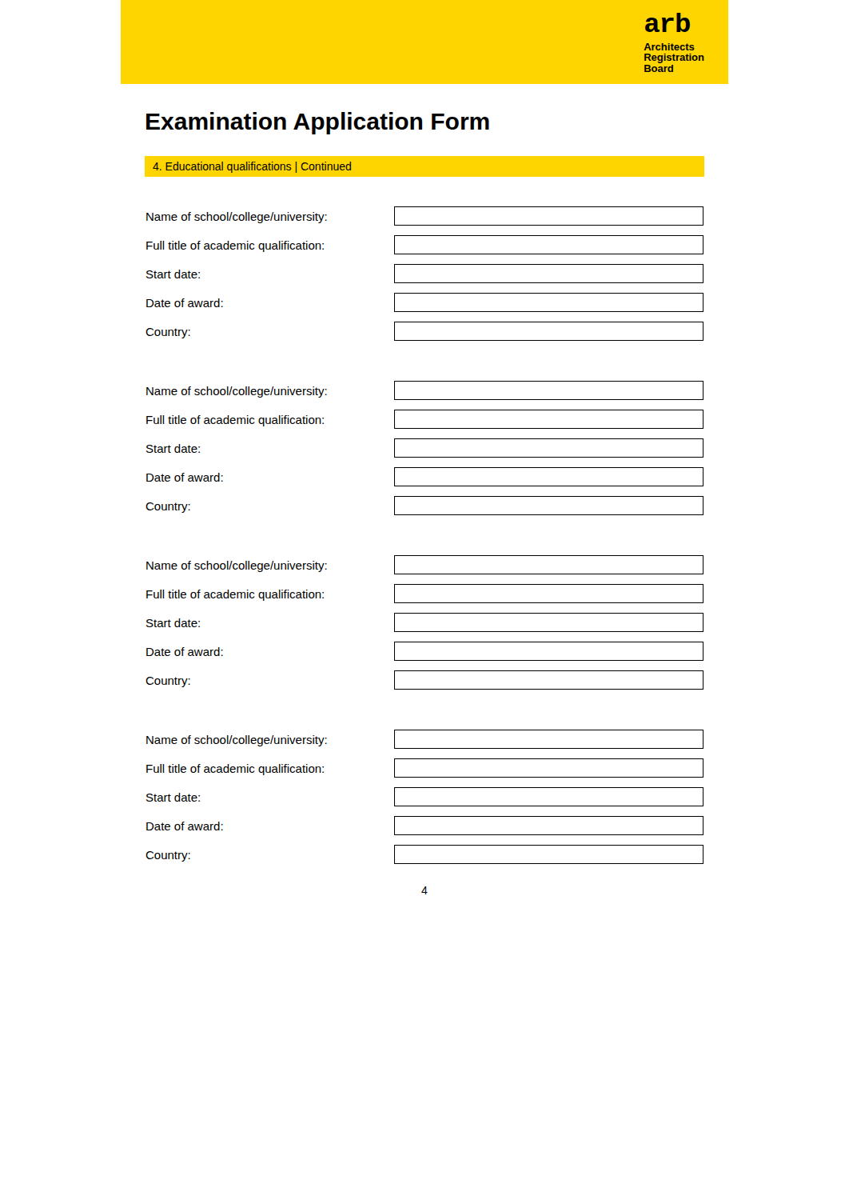arb
Architects
Registration
Board
Examination Application Form
4. Educational qualifications | Continued
| Name of school/college/university: | |
| Full title of academic qualification: | |
| Start date: | |
| Date of award: | |
| Country: | |
| Name of school/college/university: | |
| Full title of academic qualification: | |
| Start date: | |
| Date of award: | |
| Country: | |
| Name of school/college/university: | |
| Full title of academic qualification: | |
| Start date: | |
| Date of award: | |
| Country: | |
| Name of school/college/university: | |
| Full title of academic qualification: | |
| Start date: | |
| Date of award: | |
| Country: | |
4